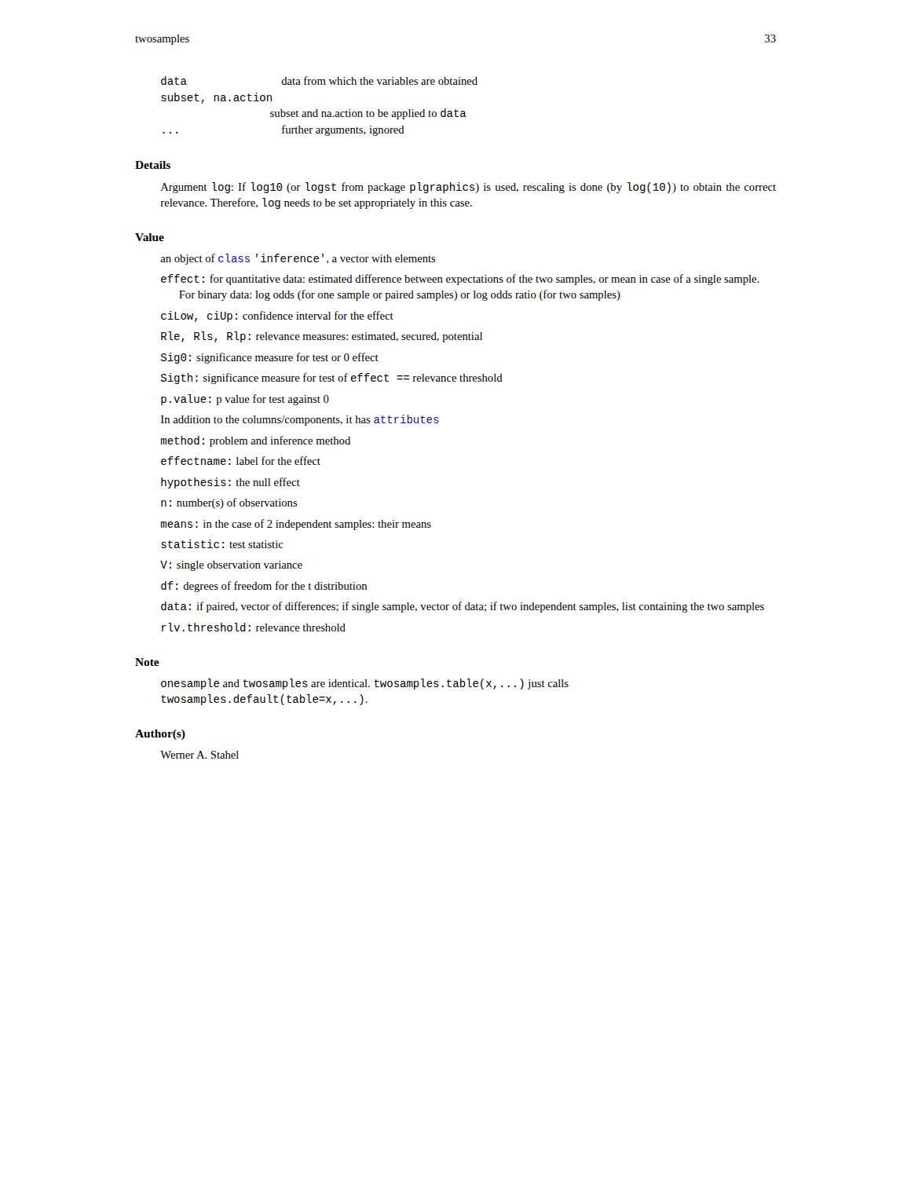twosamples 33
| data | data from which the variables are obtained |
subset, na.action
subset and na.action to be applied to data
| ... | further arguments, ignored |
Details
Argument log: If log10 (or logst from package plgraphics) is used, rescaling is done (by log(10)) to obtain the correct relevance. Therefore, log needs to be set appropriately in this case.
Value
an object of class 'inference', a vector with elements
effect: for quantitative data: estimated difference between expectations of the two samples, or mean in case of a single sample. For binary data: log odds (for one sample or paired samples) or log odds ratio (for two samples)
ciLow, ciUp: confidence interval for the effect
Rle, Rls, Rlp: relevance measures: estimated, secured, potential
Sig0: significance measure for test or 0 effect
Sigth: significance measure for test of effect == relevance threshold
p.value: p value for test against 0
In addition to the columns/components, it has attributes
method: problem and inference method
effectname: label for the effect
hypothesis: the null effect
n: number(s) of observations
means: in the case of 2 independent samples: their means
statistic: test statistic
V: single observation variance
df: degrees of freedom for the t distribution
data: if paired, vector of differences; if single sample, vector of data; if two independent samples, list containing the two samples
rlv.threshold: relevance threshold
Note
onesample and twosamples are identical. twosamples.table(x,...) just calls twosamples.default(table=x,...).
Author(s)
Werner A. Stahel